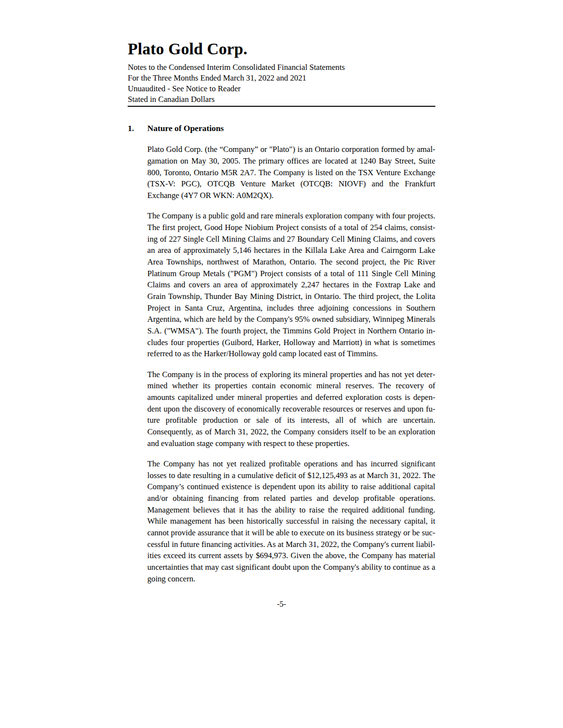Plato Gold Corp.
Notes to the Condensed Interim Consolidated Financial Statements
For the Three Months Ended March 31, 2022 and 2021
Unuaudited - See Notice to Reader
Stated in Canadian Dollars
1.
Nature of Operations
Plato Gold Corp. (the “Company” or "Plato") is an Ontario corporation formed by amalgamation on May 30, 2005. The primary offices are located at 1240 Bay Street, Suite 800, Toronto, Ontario M5R 2A7. The Company is listed on the TSX Venture Exchange (TSX-V: PGC), OTCQB Venture Market (OTCQB: NIOVF) and the Frankfurt Exchange (4Y7 OR WKN: A0M2QX).
The Company is a public gold and rare minerals exploration company with four projects. The first project, Good Hope Niobium Project consists of a total of 254 claims, consisting of 227 Single Cell Mining Claims and 27 Boundary Cell Mining Claims, and covers an area of approximately 5,146 hectares in the Killala Lake Area and Cairngorm Lake Area Townships, northwest of Marathon, Ontario. The second project, the Pic River Platinum Group Metals ("PGM") Project consists of a total of 111 Single Cell Mining Claims and covers an area of approximately 2,247 hectares in the Foxtrap Lake and Grain Township, Thunder Bay Mining District, in Ontario. The third project, the Lolita Project in Santa Cruz, Argentina, includes three adjoining concessions in Southern Argentina, which are held by the Company's 95% owned subsidiary, Winnipeg Minerals S.A. ("WMSA"). The fourth project, the Timmins Gold Project in Northern Ontario includes four properties (Guibord, Harker, Holloway and Marriott) in what is sometimes referred to as the Harker/Holloway gold camp located east of Timmins.
The Company is in the process of exploring its mineral properties and has not yet determined whether its properties contain economic mineral reserves. The recovery of amounts capitalized under mineral properties and deferred exploration costs is dependent upon the discovery of economically recoverable resources or reserves and upon future profitable production or sale of its interests, all of which are uncertain. Consequently, as of March 31, 2022, the Company considers itself to be an exploration and evaluation stage company with respect to these properties.
The Company has not yet realized profitable operations and has incurred significant losses to date resulting in a cumulative deficit of $12,125,493 as at March 31, 2022. The Company’s continued existence is dependent upon its ability to raise additional capital and/or obtaining financing from related parties and develop profitable operations. Management believes that it has the ability to raise the required additional funding. While management has been historically successful in raising the necessary capital, it cannot provide assurance that it will be able to execute on its business strategy or be successful in future financing activities. As at March 31, 2022, the Company's current liabilities exceed its current assets by $694,973. Given the above, the Company has material uncertainties that may cast significant doubt upon the Company's ability to continue as a going concern.
-5-